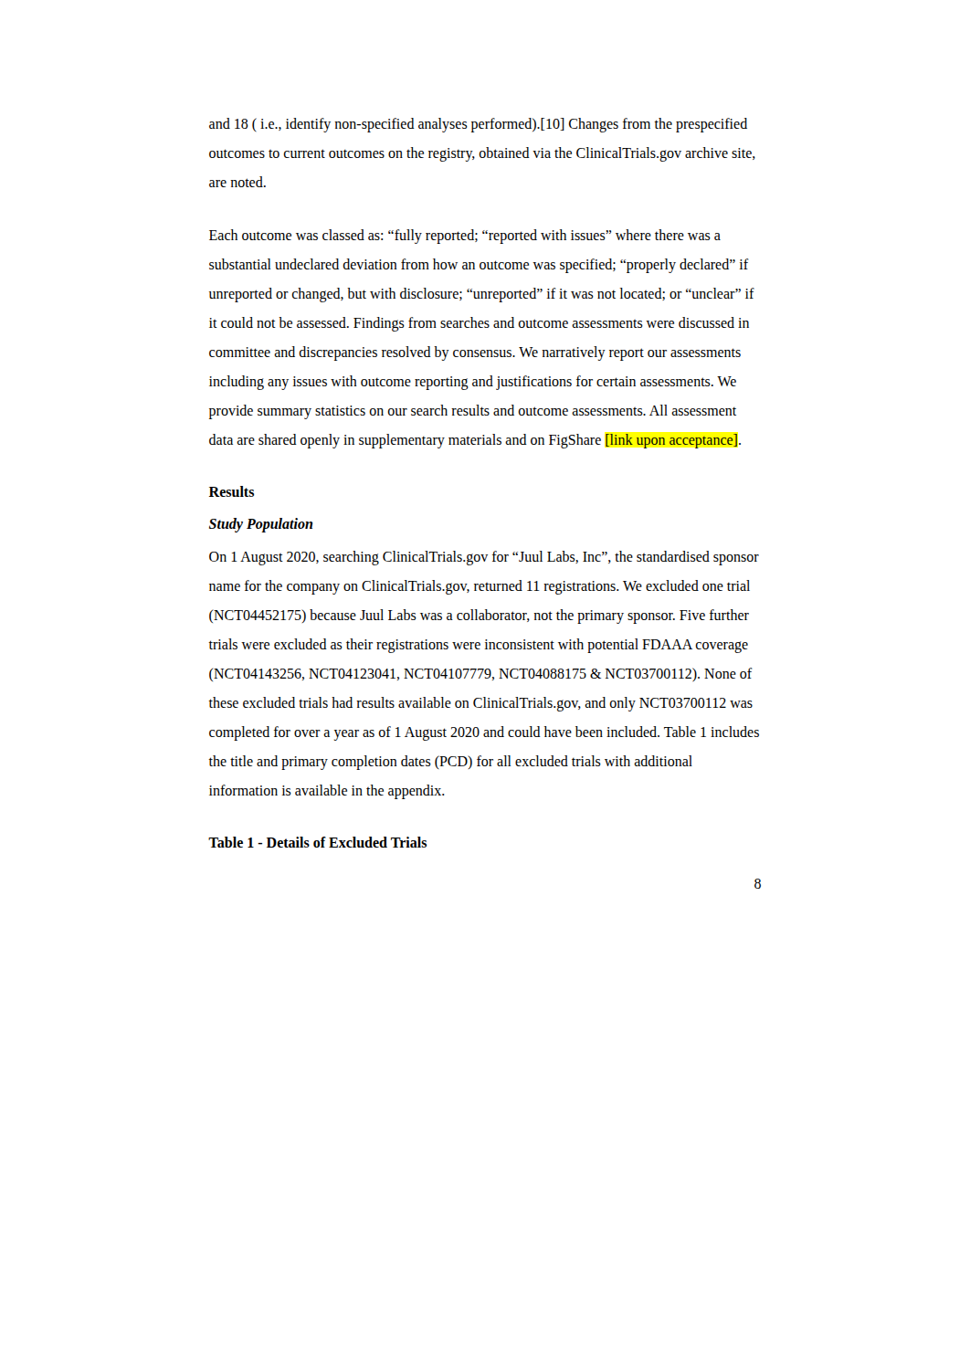and 18 ( i.e., identify non-specified analyses performed).[10] Changes from the prespecified outcomes to current outcomes on the registry, obtained via the ClinicalTrials.gov archive site, are noted.
Each outcome was classed as: “fully reported; “reported with issues” where there was a substantial undeclared deviation from how an outcome was specified; “properly declared” if unreported or changed, but with disclosure; “unreported” if it was not located; or “unclear” if it could not be assessed. Findings from searches and outcome assessments were discussed in committee and discrepancies resolved by consensus. We narratively report our assessments including any issues with outcome reporting and justifications for certain assessments. We provide summary statistics on our search results and outcome assessments. All assessment data are shared openly in supplementary materials and on FigShare [link upon acceptance].
Results
Study Population
On 1 August 2020, searching ClinicalTrials.gov for “Juul Labs, Inc”, the standardised sponsor name for the company on ClinicalTrials.gov, returned 11 registrations. We excluded one trial (NCT04452175) because Juul Labs was a collaborator, not the primary sponsor. Five further trials were excluded as their registrations were inconsistent with potential FDAAA coverage (NCT04143256, NCT04123041, NCT04107779, NCT04088175 & NCT03700112). None of these excluded trials had results available on ClinicalTrials.gov, and only NCT03700112 was completed for over a year as of 1 August 2020 and could have been included. Table 1 includes the title and primary completion dates (PCD) for all excluded trials with additional information is available in the appendix.
Table 1 - Details of Excluded Trials
8